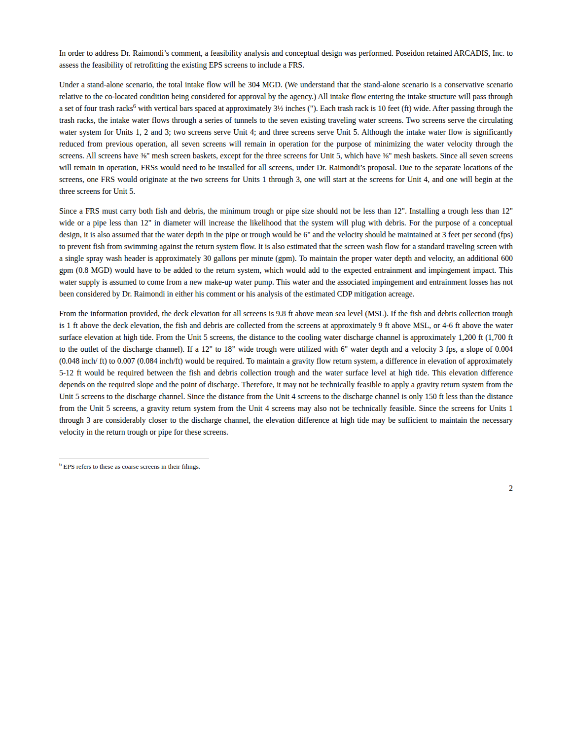In order to address Dr. Raimondi’s comment, a feasibility analysis and conceptual design was performed. Poseidon retained ARCADIS, Inc. to assess the feasibility of retrofitting the existing EPS screens to include a FRS.
Under a stand-alone scenario, the total intake flow will be 304 MGD. (We understand that the stand-alone scenario is a conservative scenario relative to the co-located condition being considered for approval by the agency.) All intake flow entering the intake structure will pass through a set of four trash racks6 with vertical bars spaced at approximately 3½ inches ("). Each trash rack is 10 feet (ft) wide. After passing through the trash racks, the intake water flows through a series of tunnels to the seven existing traveling water screens. Two screens serve the circulating water system for Units 1, 2 and 3; two screens serve Unit 4; and three screens serve Unit 5. Although the intake water flow is significantly reduced from previous operation, all seven screens will remain in operation for the purpose of minimizing the water velocity through the screens. All screens have ⅜" mesh screen baskets, except for the three screens for Unit 5, which have ⅝" mesh baskets. Since all seven screens will remain in operation, FRSs would need to be installed for all screens, under Dr. Raimondi’s proposal. Due to the separate locations of the screens, one FRS would originate at the two screens for Units 1 through 3, one will start at the screens for Unit 4, and one will begin at the three screens for Unit 5.
Since a FRS must carry both fish and debris, the minimum trough or pipe size should not be less than 12". Installing a trough less than 12" wide or a pipe less than 12" in diameter will increase the likelihood that the system will plug with debris. For the purpose of a conceptual design, it is also assumed that the water depth in the pipe or trough would be 6" and the velocity should be maintained at 3 feet per second (fps) to prevent fish from swimming against the return system flow. It is also estimated that the screen wash flow for a standard traveling screen with a single spray wash header is approximately 30 gallons per minute (gpm). To maintain the proper water depth and velocity, an additional 600 gpm (0.8 MGD) would have to be added to the return system, which would add to the expected entrainment and impingement impact. This water supply is assumed to come from a new make-up water pump. This water and the associated impingement and entrainment losses has not been considered by Dr. Raimondi in either his comment or his analysis of the estimated CDP mitigation acreage.
From the information provided, the deck elevation for all screens is 9.8 ft above mean sea level (MSL). If the fish and debris collection trough is 1 ft above the deck elevation, the fish and debris are collected from the screens at approximately 9 ft above MSL, or 4-6 ft above the water surface elevation at high tide. From the Unit 5 screens, the distance to the cooling water discharge channel is approximately 1,200 ft (1,700 ft to the outlet of the discharge channel). If a 12" to 18” wide trough were utilized with 6" water depth and a velocity 3 fps, a slope of 0.004 (0.048 inch/ ft) to 0.007 (0.084 inch/ft) would be required. To maintain a gravity flow return system, a difference in elevation of approximately 5-12 ft would be required between the fish and debris collection trough and the water surface level at high tide. This elevation difference depends on the required slope and the point of discharge. Therefore, it may not be technically feasible to apply a gravity return system from the Unit 5 screens to the discharge channel. Since the distance from the Unit 4 screens to the discharge channel is only 150 ft less than the distance from the Unit 5 screens, a gravity return system from the Unit 4 screens may also not be technically feasible. Since the screens for Units 1 through 3 are considerably closer to the discharge channel, the elevation difference at high tide may be sufficient to maintain the necessary velocity in the return trough or pipe for these screens.
6 EPS refers to these as coarse screens in their filings.
2